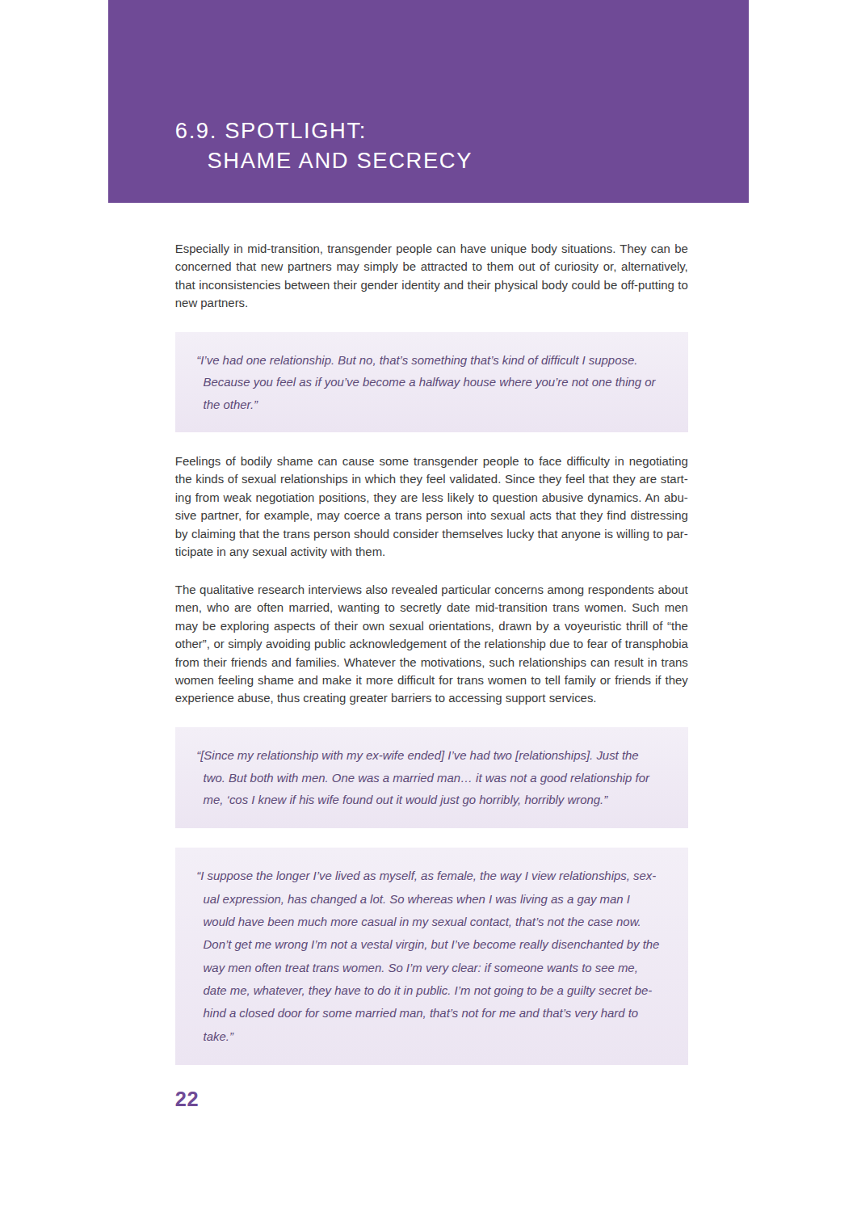6.9. Spotlight:Shame and Secrecy
Especially in mid-transition, transgender people can have unique body situations. They can be concerned that new partners may simply be attracted to them out of curiosity or, alternatively, that inconsistencies between their gender identity and their physical body could be off-putting to new partners.
“I’ve had one relationship. But no, that’s something that’s kind of difficult I suppose. Because you feel as if you’ve become a halfway house where you’re not one thing or the other.”
Feelings of bodily shame can cause some transgender people to face difficulty in negotiating the kinds of sexual relationships in which they feel validated. Since they feel that they are starting from weak negotiation positions, they are less likely to question abusive dynamics. An abusive partner, for example, may coerce a trans person into sexual acts that they find distressing by claiming that the trans person should consider themselves lucky that anyone is willing to participate in any sexual activity with them.
The qualitative research interviews also revealed particular concerns among respondents about men, who are often married, wanting to secretly date mid-transition trans women. Such men may be exploring aspects of their own sexual orientations, drawn by a voyeuristic thrill of “the other”, or simply avoiding public acknowledgement of the relationship due to fear of transphobia from their friends and families. Whatever the motivations, such relationships can result in trans women feeling shame and make it more difficult for trans women to tell family or friends if they experience abuse, thus creating greater barriers to accessing support services.
“[Since my relationship with my ex-wife ended] I’ve had two [relationships]. Just the two. But both with men. One was a married man… it was not a good relationship for me, ‘cos I knew if his wife found out it would just go horribly, horribly wrong.”
“I suppose the longer I’ve lived as myself, as female, the way I view relationships, sexual expression, has changed a lot. So whereas when I was living as a gay man I would have been much more casual in my sexual contact, that’s not the case now. Don’t get me wrong I’m not a vestal virgin, but I’ve become really disenchanted by the way men often treat trans women. So I’m very clear: if someone wants to see me, date me, whatever, they have to do it in public. I’m not going to be a guilty secret behind a closed door for some married man, that’s not for me and that’s very hard to take.”
22